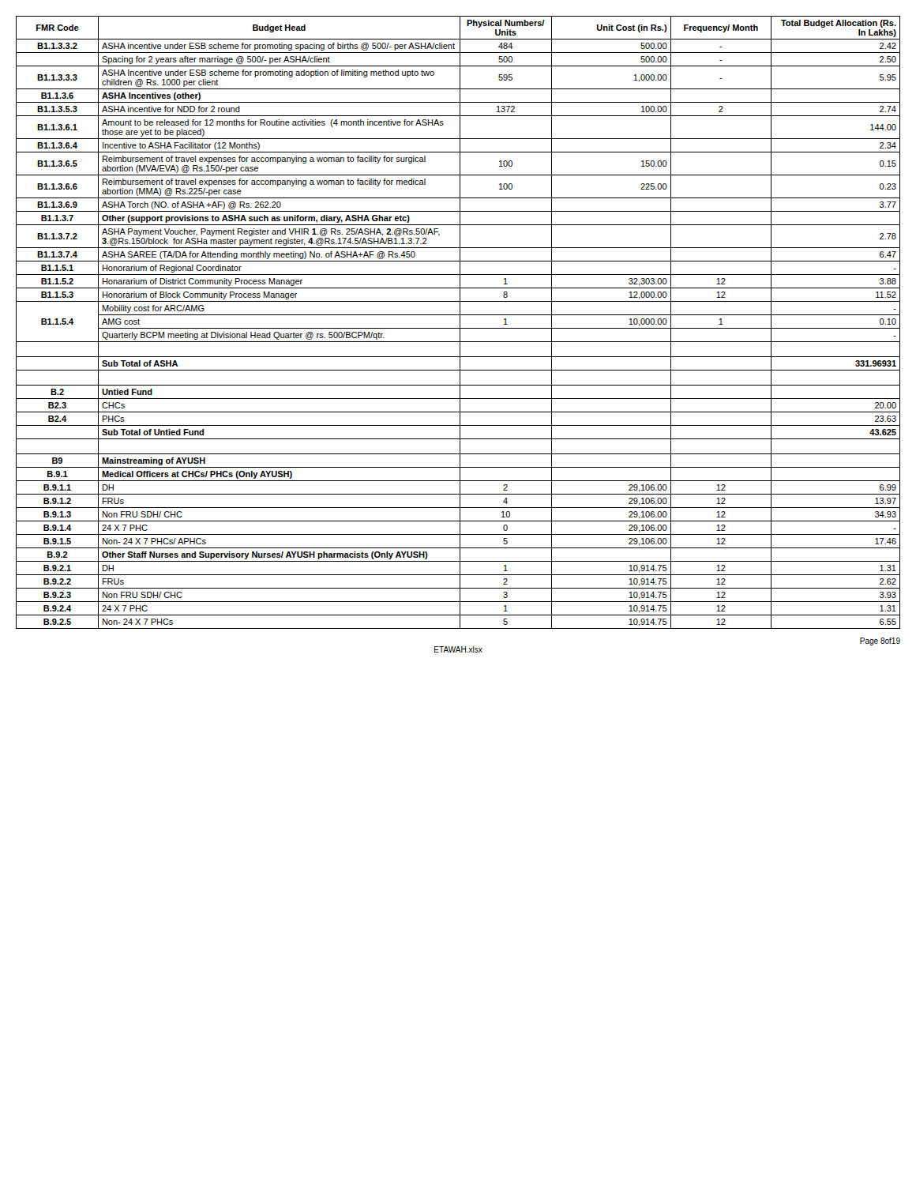| FMR Code | Budget Head | Physical Numbers/ Units | Unit Cost (in Rs.) | Frequency/ Month | Total Budget Allocation (Rs. In Lakhs) |
| --- | --- | --- | --- | --- | --- |
| B1.1.3.3.2 | ASHA incentive under ESB scheme for promoting spacing of births @ 500/- per ASHA/client | 484 | 500.00 | - | 2.42 |
| | Spacing for 2 years after marriage @ 500/- per ASHA/client | 500 | 500.00 | - | 2.50 |
| B1.1.3.3.3 | ASHA Incentive under ESB scheme for promoting adoption of limiting method upto two children @ Rs. 1000 per client | 595 | 1,000.00 | - | 5.95 |
| B1.1.3.6 | ASHA Incentives (other) | | | | |
| B1.1.3.5.3 | ASHA incentive for NDD for 2 round | 1372 | 100.00 | 2 | 2.74 |
| B1.1.3.6.1 | Amount to be released for 12 months for Routine activities (4 month incentive for ASHAs those are yet to be placed) | | | | 144.00 |
| B1.1.3.6.4 | Incentive to ASHA Facilitator (12 Months) | | | | 2.34 |
| B1.1.3.6.5 | Reimbursement of travel expenses for accompanying a woman to facility for surgical abortion (MVA/EVA) @ Rs.150/-per case | 100 | 150.00 | | 0.15 |
| B1.1.3.6.6 | Reimbursement of travel expenses for accompanying a woman to facility for medical abortion (MMA) @ Rs.225/-per case | 100 | 225.00 | | 0.23 |
| B1.1.3.6.9 | ASHA Torch (NO. of ASHA +AF) @ Rs. 262.20 | | | | 3.77 |
| B1.1.3.7 | Other (support provisions to ASHA such as uniform, diary, ASHA Ghar etc) | | | | |
| B1.1.3.7.2 | ASHA Payment Voucher, Payment Register and VHIR 1 .@ Rs. 25/ASHA, 2 .@Rs.50/AF, 3 .@Rs.150/block for ASHa master payment register, 4 .@Rs.174.5/ASHA/B1.1.3.7.2 | | | | 2.78 |
| B1.1.3.7.4 | ASHA SAREE (TA/DA for Attending monthly meeting) No. of ASHA+AF @ Rs.450 | | | | 6.47 |
| B1.1.5.1 | Honorarium of Regional Coordinator | | | | - |
| B1.1.5.2 | Honararium of District Community Process Manager | 1 | 32,303.00 | 12 | 3.88 |
| B1.1.5.3 | Honorarium of Block Community Process Manager | 8 | 12,000.00 | 12 | 11.52 |
| B1.1.5.4 | Mobility cost for ARC/AMG | | | | - |
| AMG cost | 1 | 10,000.00 | 1 | 0.10 |
| Quarterly BCPM meeting at Divisional Head Quarter @ rs. 500/BCPM/qtr. | | | | - |
| | Sub Total of ASHA | | | | 331.96931 |
| B.2 | Untied Fund | | | | |
| B2.3 | CHCs | | | | 20.00 |
| B2.4 | PHCs | | | | 23.63 |
| | Sub Total of Untied Fund | | | | 43.625 |
| B9 | Mainstreaming of AYUSH | | | | |
| B.9.1 | Medical Officers at CHCs/ PHCs (Only AYUSH) | | | | |
| B.9.1.1 | DH | 2 | 29,106.00 | 12 | 6.99 |
| B.9.1.2 | FRUs | 4 | 29,106.00 | 12 | 13.97 |
| B.9.1.3 | Non FRU SDH/ CHC | 10 | 29,106.00 | 12 | 34.93 |
| B.9.1.4 | 24 X 7 PHC | 0 | 29,106.00 | 12 | - |
| B.9.1.5 | Non- 24 X 7 PHCs/ APHCs | 5 | 29,106.00 | 12 | 17.46 |
| B.9.2 | Other Staff Nurses and Supervisory Nurses/ AYUSH pharmacists (Only AYUSH) | | | | |
| B.9.2.1 | DH | 1 | 10,914.75 | 12 | 1.31 |
| B.9.2.2 | FRUs | 2 | 10,914.75 | 12 | 2.62 |
| B.9.2.3 | Non FRU SDH/ CHC | 3 | 10,914.75 | 12 | 3.93 |
| B.9.2.4 | 24 X 7 PHC | 1 | 10,914.75 | 12 | 1.31 |
| B.9.2.5 | Non- 24 X 7 PHCs | 5 | 10,914.75 | 12 | 6.55 |
Page 8of19
ETAWAH.xlsx